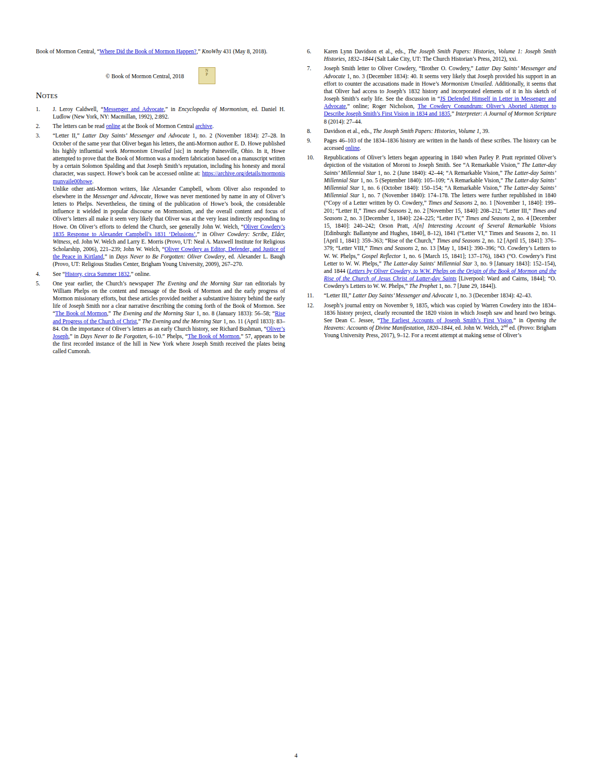Book of Mormon Central, “Where Did the Book of Mormon Happen?,” KnoWhy 431 (May 8, 2018).
© Book of Mormon Central, 2018 N
P
Notes
J. Leroy Caldwell, “Messenger and Advocate,” in Encyclopedia of Mormonism, ed. Daniel H. Ludlow (New York, NY: Macmillan, 1992), 2:892.
The letters can be read online at the Book of Mormon Central archive.
“Letter II,” Latter Day Saints’ Messenger and Advocate 1, no. 2 (November 1834): 27–28. In October of the same year that Oliver began his letters, the anti-Mormon author E. D. Howe published his highly influential work Mormonism Unvailed [sic] in nearby Painesville, Ohio. In it, Howe attempted to prove that the Book of Mormon was a modern fabrication based on a manuscript written by a certain Solomon Spalding and that Joseph Smith’s reputation, including his honesty and moral character, was suspect. Howe’s book can be accessed online at: https://archive.org/details/mormonismunvaile00howe. Unlike other anti-Mormon writers, like Alexander Campbell, whom Oliver also responded to elsewhere in the Messenger and Advocate, Howe was never mentioned by name in any of Oliver’s letters to Phelps. Nevertheless, the timing of the publication of Howe’s book, the considerable influence it wielded in popular discourse on Mormonism, and the overall content and focus of Oliver’s letters all make it seem very likely that Oliver was at the very least indirectly responding to Howe. On Oliver’s efforts to defend the Church, see generally John W. Welch, “Oliver Cowdery’s 1835 Response to Alexander Campbell’s 1831 ‘Delusions’,” in Oliver Cowdery: Scribe, Elder, Witness, ed. John W. Welch and Larry E. Morris (Provo, UT: Neal A. Maxwell Institute for Religious Scholarship, 2006), 221–239; John W. Welch, “Oliver Cowdery as Editor, Defender, and Justice of the Peace in Kirtland,” in Days Never to Be Forgotten: Oliver Cowdery, ed. Alexander L. Baugh (Provo, UT: Religious Studies Center, Brigham Young University, 2009), 267–270.
See “History, circa Summer 1832,” online.
One year earlier, the Church’s newspaper The Evening and the Morning Star ran editorials by William Phelps on the content and message of the Book of Mormon and the early progress of Mormon missionary efforts, but these articles provided neither a substantive history behind the early life of Joseph Smith nor a clear narrative describing the coming forth of the Book of Mormon. See “The Book of Mormon,” The Evening and the Morning Star 1, no. 8 (January 1833): 56–58; “Rise and Progress of the Church of Christ,” The Evening and the Morning Star 1, no. 11 (April 1833): 83–84. On the importance of Oliver’s letters as an early Church history, see Richard Bushman, “Oliver’s Joseph,” in Days Never to Be Forgotten, 6–10.” Phelps, “The Book of Mormon,” 57, appears to be the first recorded instance of the hill in New York where Joseph Smith received the plates being called Cumorah.
Karen Lynn Davidson et al., eds., The Joseph Smith Papers: Histories, Volume 1: Joseph Smith Histories, 1832–1844 (Salt Lake City, UT: The Church Historian’s Press, 2012), xxi.
Joseph Smith letter to Oliver Cowdery, “Brother O. Cowdery,” Latter Day Saints’ Messenger and Advocate 1, no. 3 (December 1834): 40. It seems very likely that Joseph provided his support in an effort to counter the accusations made in Howe’s Mormonism Unvailed. Additionally, it seems that that Oliver had access to Joseph’s 1832 history and incorporated elements of it in his sketch of Joseph Smith’s early life. See the discussion in “JS Defended Himself in Letter in Messenger and Advocate,” online; Roger Nicholson, The Cowdery Conundrum: Oliver’s Aborted Attempt to Describe Joseph Smith’s First Vision in 1834 and 1835,” Interpreter: A Journal of Mormon Scripture 8 (2014): 27–44.
Davidson et al., eds., The Joseph Smith Papers: Histories, Volume 1, 39.
Pages 46–103 of the 1834–1836 history are written in the hands of these scribes. The history can be accessed online.
Republications of Oliver’s letters began appearing in 1840 when Parley P. Pratt reprinted Oliver’s depiction of the visitation of Moroni to Joseph Smith. See “A Remarkable Vision,” The Latter-day Saints’ Millennial Star 1, no. 2 (June 1840): 42–44; “A Remarkable Vision,” The Latter-day Saints’ Millennial Star 1, no. 5 (September 1840): 105–109; “A Remarkable Vision,” The Latter-day Saints’ Millennial Star 1, no. 6 (October 1840): 150–154; “A Remarkable Vision,” The Latter-day Saints’ Millennial Star 1, no. 7 (November 1840): 174–178. The letters were further republished in 1840 (“Copy of a Letter written by O. Cowdery,” Times and Seasons 2, no. 1 [November 1, 1840]: 199–201; “Letter II,” Times and Seasons 2, no. 2 [November 15, 1840]: 208–212; “Letter III,” Times and Seasons 2, no. 3 [December 1, 1840]: 224–225; “Letter IV,” Times and Seasons 2, no. 4 [December 15, 1840]: 240–242; Orson Pratt, A[n] Interesting Account of Several Remarkable Visions [Edinburgh: Ballantyne and Hughes, 1840], 8–12), 1841 (“Letter VI,” Times and Seasons 2, no. 11 [April 1, 1841]: 359–363; “Rise of the Church,” Times and Seasons 2, no. 12 [April 15, 1841]: 376–379; “Letter VIII,” Times and Seasons 2, no. 13 [May 1, 1841]: 390–396; “O. Cowdery’s Letters to W. W. Phelps,” Gospel Reflector 1, no. 6 [March 15, 1841]; 137–176), 1843 (“O. Cowdery’s First Letter to W. W. Phelps,” The Latter-day Saints' Millennial Star 3, no. 9 [January 1843]: 152–154), and 1844 (Letters by Oliver Cowdery, to W.W. Phelps on the Origin of the Book of Mormon and the Rise of the Church of Jesus Christ of Latter-day Saints [Liverpool: Ward and Cairns, 1844]; “O. Cowdery’s Letters to W. W. Phelps,” The Prophet 1, no. 7 [June 29, 1844]).
“Letter III,” Latter Day Saints’ Messenger and Advocate 1, no. 3 (December 1834): 42–43.
Joseph’s journal entry on November 9, 1835, which was copied by Warren Cowdery into the 1834–1836 history project, clearly recounted the 1820 vision in which Joseph saw and heard two beings. See Dean C. Jessee, “The Earliest Accounts of Joseph Smith’s First Vision,” in Opening the Heavens: Accounts of Divine Manifestation, 1820–1844, ed. John W. Welch, 2nd ed. (Provo: Brigham Young University Press, 2017), 9–12. For a recent attempt at making sense of Oliver’s
4